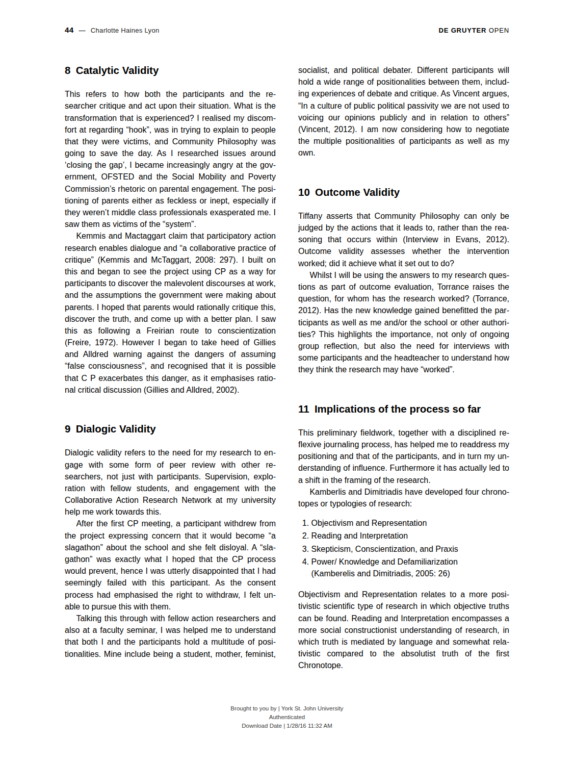44 — Charlotte Haines Lyon
DE GRUYTER OPEN
8 Catalytic Validity
This refers to how both the participants and the researcher critique and act upon their situation. What is the transformation that is experienced? I realised my discomfort at regarding “hook”, was in trying to explain to people that they were victims, and Community Philosophy was going to save the day. As I researched issues around ‘closing the gap’, I became increasingly angry at the government, OFSTED and the Social Mobility and Poverty Commission’s rhetoric on parental engagement. The positioning of parents either as feckless or inept, especially if they weren’t middle class professionals exasperated me. I saw them as victims of the “system”.
Kemmis and Mactaggart claim that participatory action research enables dialogue and “a collaborative practice of critique” (Kemmis and McTaggart, 2008: 297). I built on this and began to see the project using CP as a way for participants to discover the malevolent discourses at work, and the assumptions the government were making about parents. I hoped that parents would rationally critique this, discover the truth, and come up with a better plan. I saw this as following a Freirian route to conscientization (Freire, 1972). However I began to take heed of Gillies and Alldred warning against the dangers of assuming “false consciousness”, and recognised that it is possible that C P exacerbates this danger, as it emphasises rational critical discussion (Gillies and Alldred, 2002).
9 Dialogic Validity
Dialogic validity refers to the need for my research to engage with some form of peer review with other researchers, not just with participants. Supervision, exploration with fellow students, and engagement with the Collaborative Action Research Network at my university help me work towards this.
After the first CP meeting, a participant withdrew from the project expressing concern that it would become “a slagathon” about the school and she felt disloyal. A “slagathon” was exactly what I hoped that the CP process would prevent, hence I was utterly disappointed that I had seemingly failed with this participant. As the consent process had emphasised the right to withdraw, I felt unable to pursue this with them.
Talking this through with fellow action researchers and also at a faculty seminar, I was helped me to understand that both I and the participants hold a multitude of positionalities. Mine include being a student, mother, feminist, socialist, and political debater. Different participants will hold a wide range of positionalities between them, including experiences of debate and critique. As Vincent argues, “In a culture of public political passivity we are not used to voicing our opinions publicly and in relation to others” (Vincent, 2012). I am now considering how to negotiate the multiple positionalities of participants as well as my own.
10 Outcome Validity
Tiffany asserts that Community Philosophy can only be judged by the actions that it leads to, rather than the reasoning that occurs within (Interview in Evans, 2012). Outcome validity assesses whether the intervention worked; did it achieve what it set out to do?
Whilst I will be using the answers to my research questions as part of outcome evaluation, Torrance raises the question, for whom has the research worked? (Torrance, 2012). Has the new knowledge gained benefitted the participants as well as me and/or the school or other authorities? This highlights the importance, not only of ongoing group reflection, but also the need for interviews with some participants and the headteacher to understand how they think the research may have “worked”.
11 Implications of the process so far
This preliminary fieldwork, together with a disciplined reflexive journaling process, has helped me to readdress my positioning and that of the participants, and in turn my understanding of influence. Furthermore it has actually led to a shift in the framing of the research.
Kamberlis and Dimitriadis have developed four chronotopes or typologies of research:
Objectivism and Representation
Reading and Interpretation
Skepticism, Conscientization, and Praxis
Power/ Knowledge and Defamiliarization (Kamberelis and Dimitriadis, 2005: 26)
Objectivism and Representation relates to a more positivistic scientific type of research in which objective truths can be found. Reading and Interpretation encompasses a more social constructionist understanding of research, in which truth is mediated by language and somewhat relativistic compared to the absolutist truth of the first Chronotope.
Brought to you by | York St. John University
Authenticated
Download Date | 1/28/16 11:32 AM